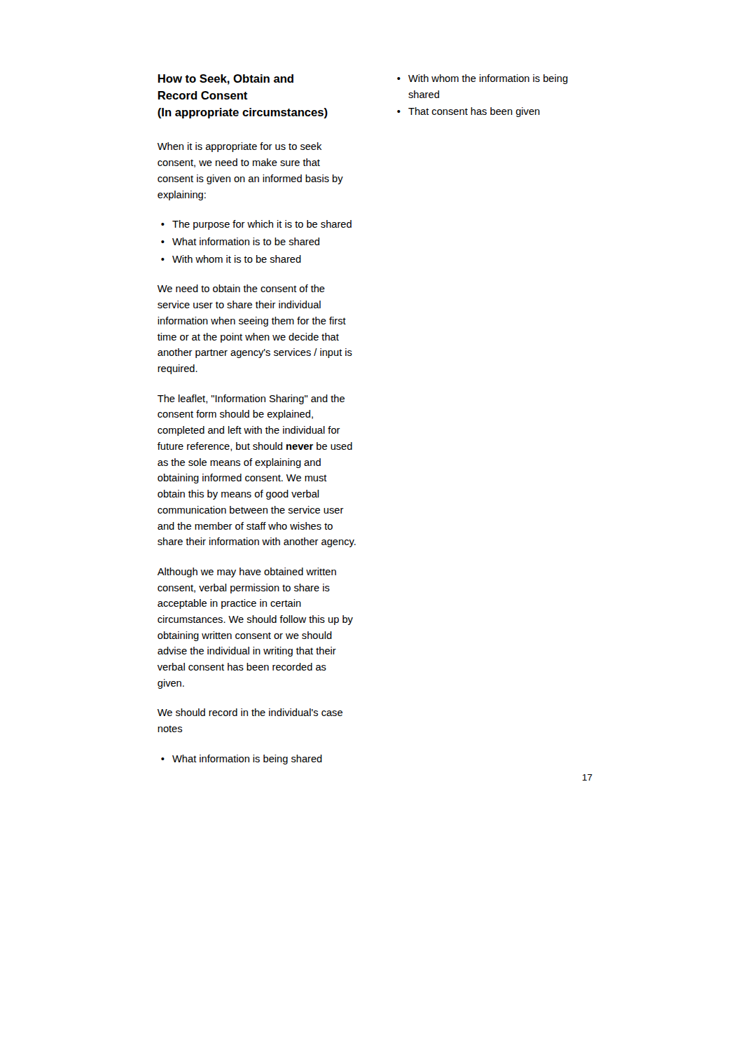How to Seek, Obtain and
Record Consent
(In appropriate circumstances)
When it is appropriate for us to seek consent, we need to make sure that consent is given on an informed basis by explaining:
The purpose for which it is to be shared
What information is to be shared
With whom it is to be shared
We need to obtain the consent of the service user to share their individual information when seeing them for the first time or at the point when we decide that another partner agency's services / input is required.
The leaflet, "Information Sharing" and the consent form should be explained, completed and left with the individual for future reference, but should never be used as the sole means of explaining and obtaining informed consent. We must obtain this by means of good verbal communication between the service user and the member of staff who wishes to share their information with another agency.
Although we may have obtained written consent, verbal permission to share is acceptable in practice in certain circumstances. We should follow this up by obtaining written consent or we should advise the individual in writing that their verbal consent has been recorded as given.
We should record in the individual's case notes
What information is being shared
With whom the information is being shared
That consent has been given
17